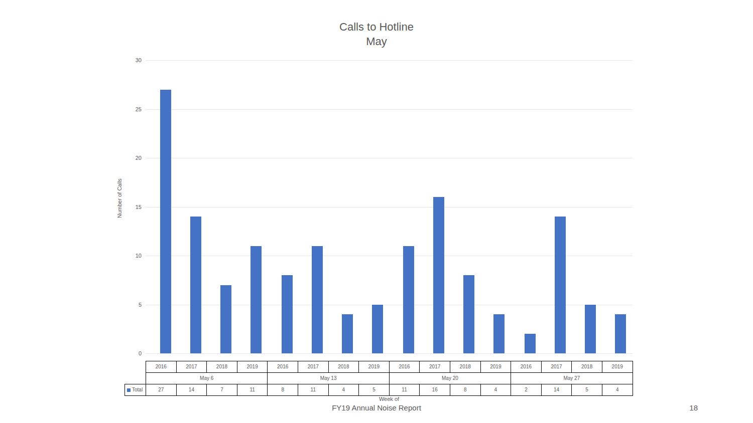Calls to Hotline
May
Number of Calls
30
25
20
15
10
5
0
| | 2016 | 2017 | 2018 | 2019 | 2016 | 2017 | 2018 | 2019 | 2016 | 2017 | 2018 | 2019 | 2016 | 2017 | 2018 | 2019 |
| | May 6 | May 13 | May 20 | May 27 |
| Total | 27 | 14 | 7 | 11 | 8 | 11 | 4 | 5 | 11 | 16 | 8 | 4 | 2 | 14 | 5 | 4 |
Week of
FY19 Annual Noise Report
18